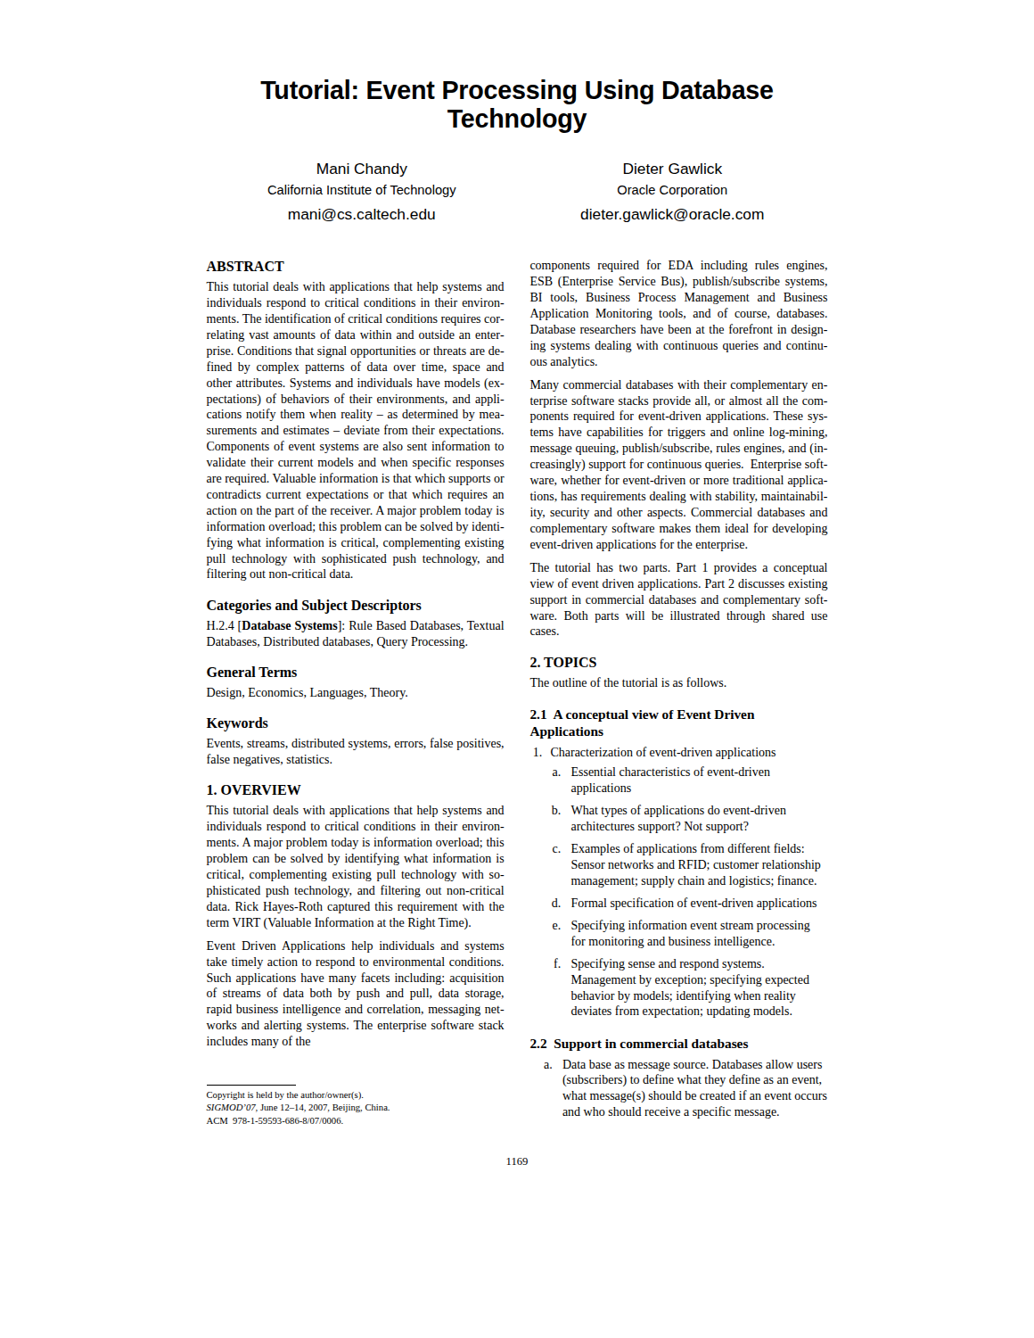Tutorial: Event Processing Using Database Technology
| Mani Chandy California Institute of Technology mani@cs.caltech.edu | Dieter Gawlick Oracle Corporation dieter.gawlick@oracle.com |
ABSTRACT
This tutorial deals with applications that help systems and individuals respond to critical conditions in their environments. The identification of critical conditions requires correlating vast amounts of data within and outside an enterprise. Conditions that signal opportunities or threats are defined by complex patterns of data over time, space and other attributes. Systems and individuals have models (expectations) of behaviors of their environments, and applications notify them when reality – as determined by measurements and estimates – deviate from their expectations. Components of event systems are also sent information to validate their current models and when specific responses are required. Valuable information is that which supports or contradicts current expectations or that which requires an action on the part of the receiver. A major problem today is information overload; this problem can be solved by identifying what information is critical, complementing existing pull technology with sophisticated push technology, and filtering out non-critical data.
Categories and Subject Descriptors
H.2.4 [Database Systems]: Rule Based Databases, Textual Databases, Distributed databases, Query Processing.
General Terms
Design, Economics, Languages, Theory.
Keywords
Events, streams, distributed systems, errors, false positives, false negatives, statistics.
1. OVERVIEW
This tutorial deals with applications that help systems and individuals respond to critical conditions in their environments. A major problem today is information overload; this problem can be solved by identifying what information is critical, complementing existing pull technology with sophisticated push technology, and filtering out non-critical data. Rick Hayes-Roth captured this requirement with the term VIRT (Valuable Information at the Right Time).
Event Driven Applications help individuals and systems take timely action to respond to environmental conditions. Such applications have many facets including: acquisition of streams of data both by push and pull, data storage, rapid business intelligence and correlation, messaging networks and alerting systems. The enterprise software stack includes many of the
Copyright is held by the author/owner(s).
SIGMOD’07, June 12–14, 2007, Beijing, China.
ACM 978-1-59593-686-8/07/0006.
components required for EDA including rules engines, ESB (Enterprise Service Bus), publish/subscribe systems, BI tools, Business Process Management and Business Application Monitoring tools, and of course, databases. Database researchers have been at the forefront in designing systems dealing with continuous queries and continuous analytics.
Many commercial databases with their complementary enterprise software stacks provide all, or almost all the components required for event-driven applications. These systems have capabilities for triggers and online log-mining, message queuing, publish/subscribe, rules engines, and (increasingly) support for continuous queries. Enterprise software, whether for event-driven or more traditional applications, has requirements dealing with stability, maintainability, security and other aspects. Commercial databases and complementary software makes them ideal for developing event-driven applications for the enterprise.
The tutorial has two parts. Part 1 provides a conceptual view of event driven applications. Part 2 discusses existing support in commercial databases and complementary software. Both parts will be illustrated through shared use cases.
2. TOPICS
The outline of the tutorial is as follows.
2.1 A conceptual view of Event Driven Applications
Characterization of event-driven applications
Essential characteristics of event-driven applications
What types of applications do event-driven architectures support? Not support?
Examples of applications from different fields: Sensor networks and RFID; customer relationship management; supply chain and logistics; finance.
Formal specification of event-driven applications
Specifying information event stream processing for monitoring and business intelligence.
Specifying sense and respond systems. Management by exception; specifying expected behavior by models; identifying when reality deviates from expectation; updating models.
2.2 Support in commercial databases
Data base as message source. Databases allow users (subscribers) to define what they define as an event, what message(s) should be created if an event occurs and who should receive a specific message.
1169